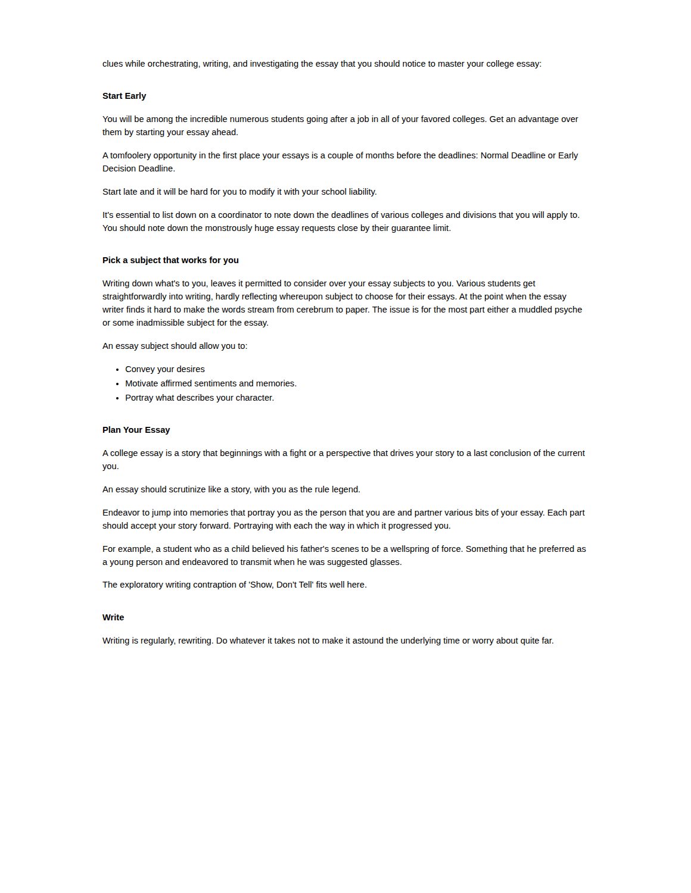clues while orchestrating, writing, and investigating the essay that you should notice to master your college essay:
Start Early
You will be among the incredible numerous students going after a job in all of your favored colleges. Get an advantage over them by starting your essay ahead.
A tomfoolery opportunity in the first place your essays is a couple of months before the deadlines: Normal Deadline or Early Decision Deadline.
Start late and it will be hard for you to modify it with your school liability.
It's essential to list down on a coordinator to note down the deadlines of various colleges and divisions that you will apply to. You should note down the monstrously huge essay requests close by their guarantee limit.
Pick a subject that works for you
Writing down what's to you, leaves it permitted to consider over your essay subjects to you. Various students get straightforwardly into writing, hardly reflecting whereupon subject to choose for their essays. At the point when the essay writer finds it hard to make the words stream from cerebrum to paper. The issue is for the most part either a muddled psyche or some inadmissible subject for the essay.
An essay subject should allow you to:
Convey your desires
Motivate affirmed sentiments and memories.
Portray what describes your character.
Plan Your Essay
A college essay is a story that beginnings with a fight or a perspective that drives your story to a last conclusion of the current you.
An essay should scrutinize like a story, with you as the rule legend.
Endeavor to jump into memories that portray you as the person that you are and partner various bits of your essay. Each part should accept your story forward. Portraying with each the way in which it progressed you.
For example, a student who as a child believed his father's scenes to be a wellspring of force. Something that he preferred as a young person and endeavored to transmit when he was suggested glasses.
The exploratory writing contraption of 'Show, Don't Tell' fits well here.
Write
Writing is regularly, rewriting. Do whatever it takes not to make it astound the underlying time or worry about quite far.